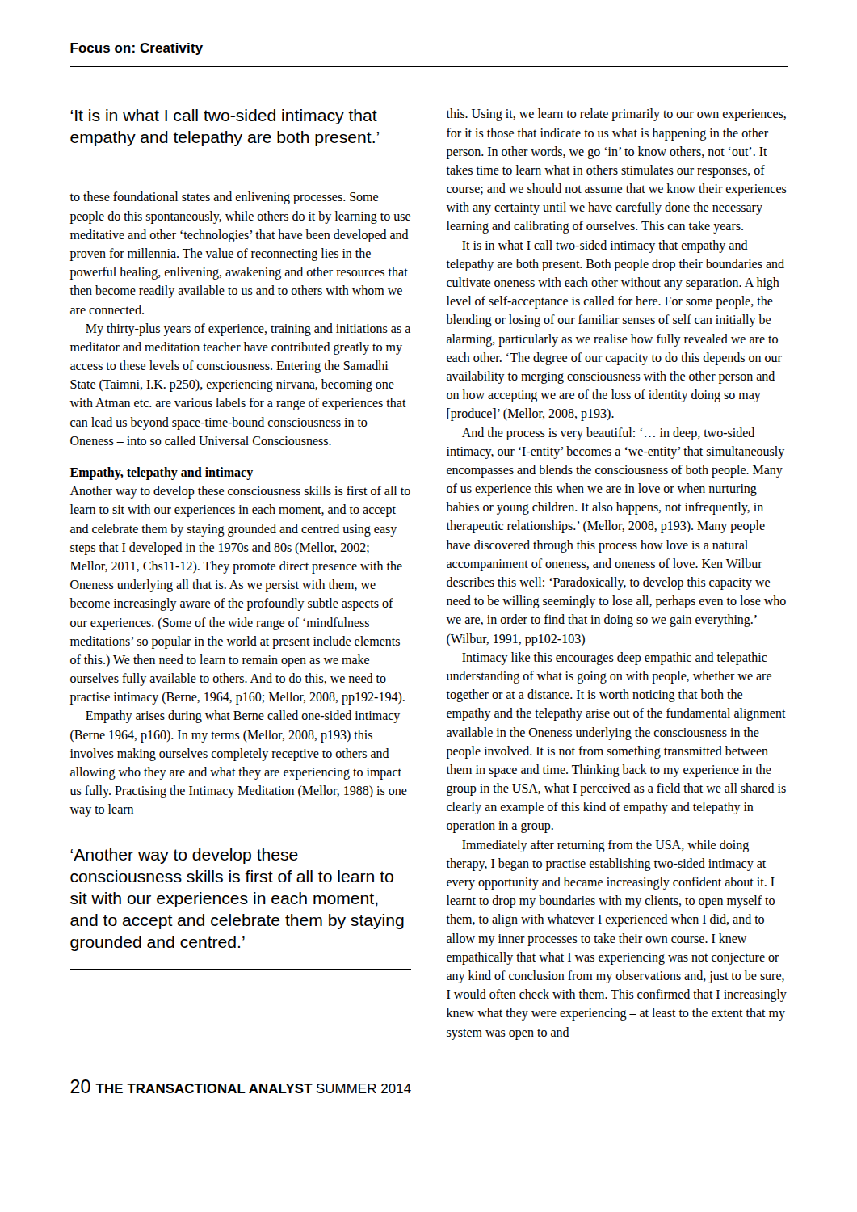Focus on: Creativity
‘It is in what I call two-sided intimacy that empathy and telepathy are both present.’
to these foundational states and enlivening processes. Some people do this spontaneously, while others do it by learning to use meditative and other ‘technologies’ that have been developed and proven for millennia. The value of reconnecting lies in the powerful healing, enlivening, awakening and other resources that then become readily available to us and to others with whom we are connected.
My thirty-plus years of experience, training and initiations as a meditator and meditation teacher have contributed greatly to my access to these levels of consciousness. Entering the Samadhi State (Taimni, I.K. p250), experiencing nirvana, becoming one with Atman etc. are various labels for a range of experiences that can lead us beyond space-time-bound consciousness in to Oneness – into so called Universal Consciousness.
Empathy, telepathy and intimacy
Another way to develop these consciousness skills is first of all to learn to sit with our experiences in each moment, and to accept and celebrate them by staying grounded and centred using easy steps that I developed in the 1970s and 80s (Mellor, 2002; Mellor, 2011, Chs11-12). They promote direct presence with the Oneness underlying all that is. As we persist with them, we become increasingly aware of the profoundly subtle aspects of our experiences. (Some of the wide range of ‘mindfulness meditations’ so popular in the world at present include elements of this.) We then need to learn to remain open as we make ourselves fully available to others. And to do this, we need to practise intimacy (Berne, 1964, p160; Mellor, 2008, pp192-194).
Empathy arises during what Berne called one-sided intimacy (Berne 1964, p160). In my terms (Mellor, 2008, p193) this involves making ourselves completely receptive to others and allowing who they are and what they are experiencing to impact us fully. Practising the Intimacy Meditation (Mellor, 1988) is one way to learn
‘Another way to develop these consciousness skills is first of all to learn to sit with our experiences in each moment, and to accept and celebrate them by staying grounded and centred.’
this. Using it, we learn to relate primarily to our own experiences, for it is those that indicate to us what is happening in the other person. In other words, we go ‘in’ to know others, not ‘out’. It takes time to learn what in others stimulates our responses, of course; and we should not assume that we know their experiences with any certainty until we have carefully done the necessary learning and calibrating of ourselves. This can take years.
It is in what I call two-sided intimacy that empathy and telepathy are both present. Both people drop their boundaries and cultivate oneness with each other without any separation. A high level of self-acceptance is called for here. For some people, the blending or losing of our familiar senses of self can initially be alarming, particularly as we realise how fully revealed we are to each other. ‘The degree of our capacity to do this depends on our availability to merging consciousness with the other person and on how accepting we are of the loss of identity doing so may [produce]’ (Mellor, 2008, p193).
And the process is very beautiful: ‘… in deep, two-sided intimacy, our ‘I-entity’ becomes a ‘we-entity’ that simultaneously encompasses and blends the consciousness of both people. Many of us experience this when we are in love or when nurturing babies or young children. It also happens, not infrequently, in therapeutic relationships.’ (Mellor, 2008, p193). Many people have discovered through this process how love is a natural accompaniment of oneness, and oneness of love. Ken Wilbur describes this well: ‘Paradoxically, to develop this capacity we need to be willing seemingly to lose all, perhaps even to lose who we are, in order to find that in doing so we gain everything.’ (Wilbur, 1991, pp102-103)
Intimacy like this encourages deep empathic and telepathic understanding of what is going on with people, whether we are together or at a distance. It is worth noticing that both the empathy and the telepathy arise out of the fundamental alignment available in the Oneness underlying the consciousness in the people involved. It is not from something transmitted between them in space and time. Thinking back to my experience in the group in the USA, what I perceived as a field that we all shared is clearly an example of this kind of empathy and telepathy in operation in a group.
Immediately after returning from the USA, while doing therapy, I began to practise establishing two-sided intimacy at every opportunity and became increasingly confident about it. I learnt to drop my boundaries with my clients, to open myself to them, to align with whatever I experienced when I did, and to allow my inner processes to take their own course. I knew empathically that what I was experiencing was not conjecture or any kind of conclusion from my observations and, just to be sure, I would often check with them. This confirmed that I increasingly knew what they were experiencing – at least to the extent that my system was open to and
20 THE TRANSACTIONAL ANALYST SUMMER 2014